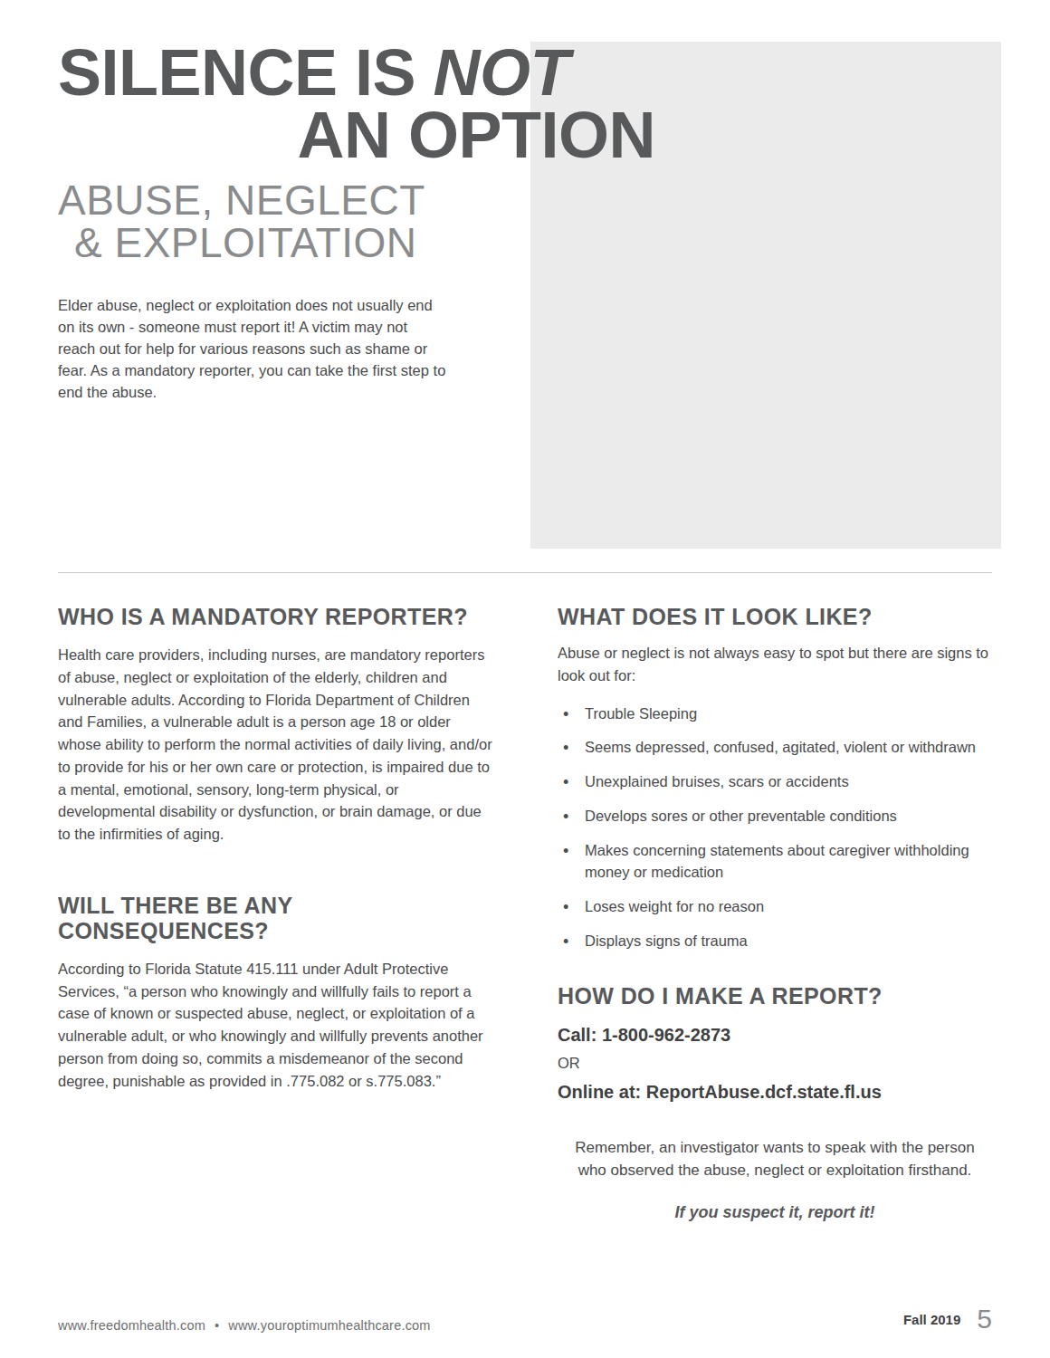Silence is Not An Option
Abuse, Neglect & Exploitation
Elder abuse, neglect or exploitation does not usually end on its own - someone must report it! A victim may not reach out for help for various reasons such as shame or fear. As a mandatory reporter, you can take the first step to end the abuse.
Who is a Mandatory Reporter?
Health care providers, including nurses, are mandatory reporters of abuse, neglect or exploitation of the elderly, children and vulnerable adults. According to Florida Department of Children and Families, a vulnerable adult is a person age 18 or older whose ability to perform the normal activities of daily living, and/or to provide for his or her own care or protection, is impaired due to a mental, emotional, sensory, long-term physical, or developmental disability or dysfunction, or brain damage, or due to the infirmities of aging.
Will There Be Any Consequences?
According to Florida Statute 415.111 under Adult Protective Services, “a person who knowingly and willfully fails to report a case of known or suspected abuse, neglect, or exploitation of a vulnerable adult, or who knowingly and willfully prevents another person from doing so, commits a misdemeanor of the second degree, punishable as provided in .775.082 or s.775.083.”
What Does It Look Like?
Abuse or neglect is not always easy to spot but there are signs to look out for:
Trouble Sleeping
Seems depressed, confused, agitated, violent or withdrawn
Unexplained bruises, scars or accidents
Develops sores or other preventable conditions
Makes concerning statements about caregiver withholding money or medication
Loses weight for no reason
Displays signs of trauma
How Do I Make a Report?
Call: 1-800-962-2873
OR
Online at: ReportAbuse.dcf.state.fl.us
Remember, an investigator wants to speak with the person who observed the abuse, neglect or exploitation firsthand.
If you suspect it, report it!
www.freedomhealth.com•www.youroptimumhealthcare.com
Fall 2019 5